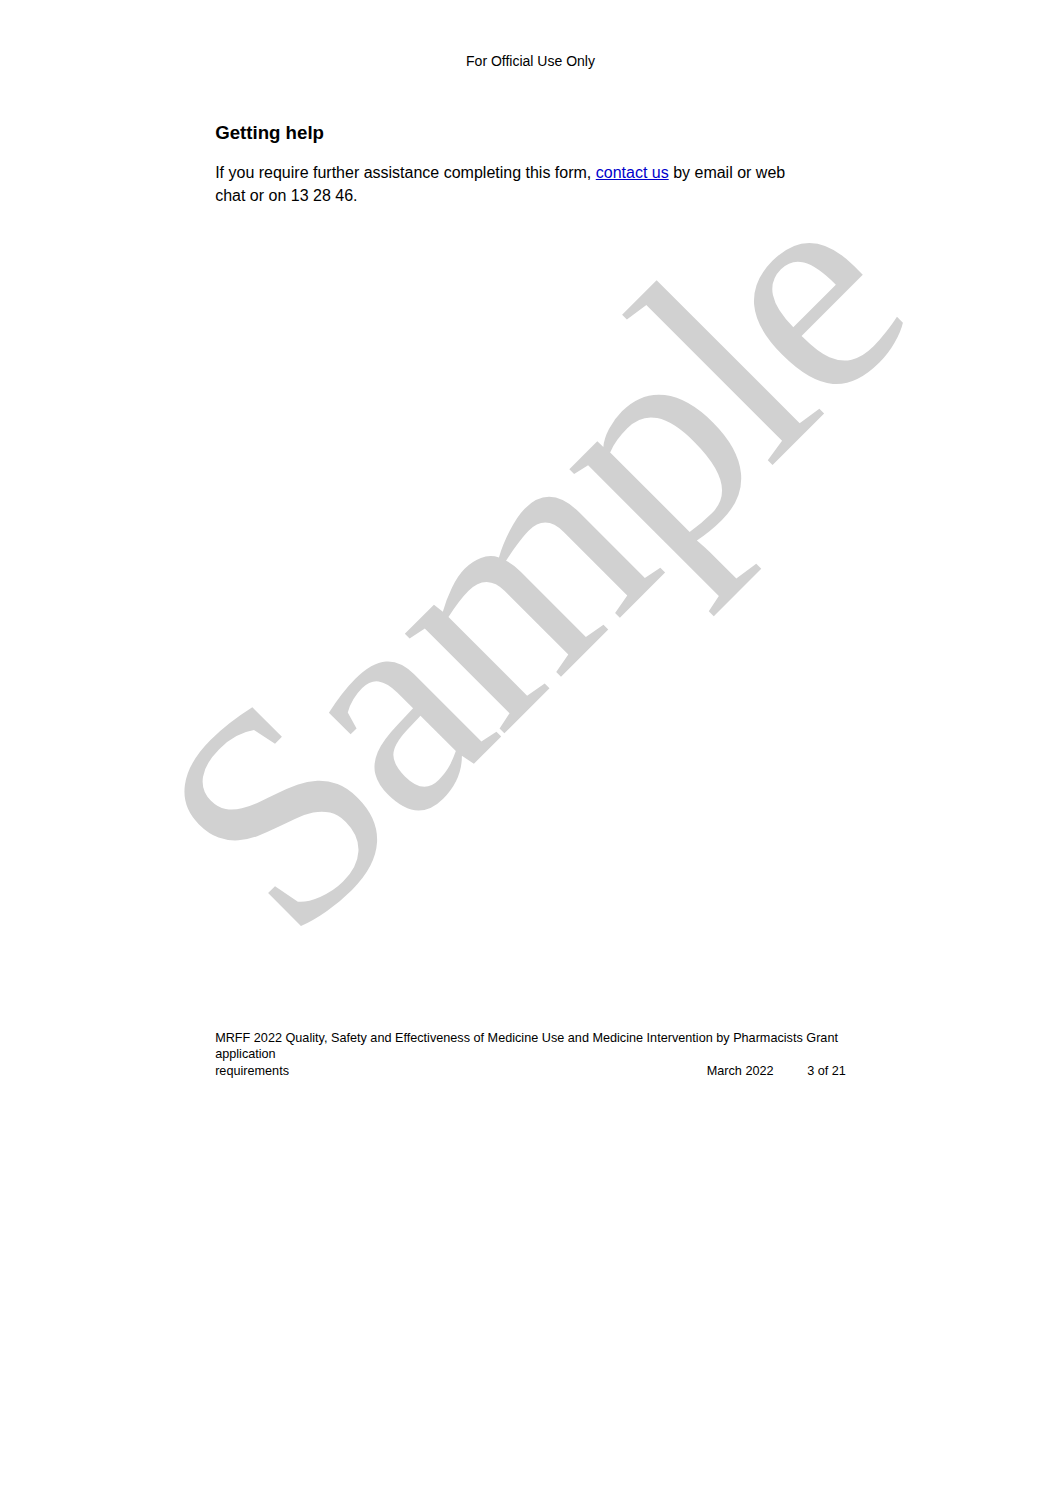Sample
For Official Use Only
Getting help
If you require further assistance completing this form, contact us by email or web chat or on 13 28 46.
MRFF 2022 Quality, Safety and Effectiveness of Medicine Use and Medicine Intervention by Pharmacists Grant application
requirements March 2022 3 of 21